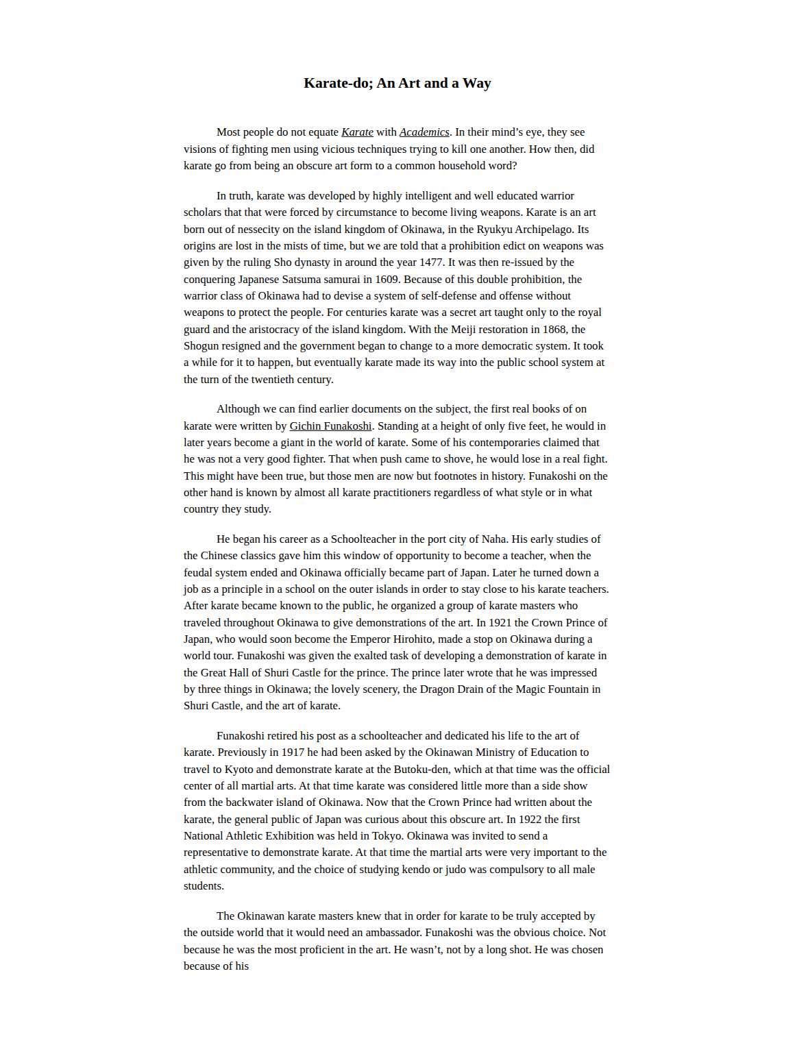Karate-do; An Art and a Way
Most people do not equate Karate with Academics. In their mind’s eye, they see visions of fighting men using vicious techniques trying to kill one another. How then, did karate go from being an obscure art form to a common household word?
In truth, karate was developed by highly intelligent and well educated warrior scholars that that were forced by circumstance to become living weapons. Karate is an art born out of nessecity on the island kingdom of Okinawa, in the Ryukyu Archipelago. Its origins are lost in the mists of time, but we are told that a prohibition edict on weapons was given by the ruling Sho dynasty in around the year 1477. It was then re-issued by the conquering Japanese Satsuma samurai in 1609. Because of this double prohibition, the warrior class of Okinawa had to devise a system of self-defense and offense without weapons to protect the people. For centuries karate was a secret art taught only to the royal guard and the aristocracy of the island kingdom. With the Meiji restoration in 1868, the Shogun resigned and the government began to change to a more democratic system. It took a while for it to happen, but eventually karate made its way into the public school system at the turn of the twentieth century.
Although we can find earlier documents on the subject, the first real books of on karate were written by Gichin Funakoshi. Standing at a height of only five feet, he would in later years become a giant in the world of karate. Some of his contemporaries claimed that he was not a very good fighter. That when push came to shove, he would lose in a real fight. This might have been true, but those men are now but footnotes in history. Funakoshi on the other hand is known by almost all karate practitioners regardless of what style or in what country they study.
He began his career as a Schoolteacher in the port city of Naha. His early studies of the Chinese classics gave him this window of opportunity to become a teacher, when the feudal system ended and Okinawa officially became part of Japan. Later he turned down a job as a principle in a school on the outer islands in order to stay close to his karate teachers. After karate became known to the public, he organized a group of karate masters who traveled throughout Okinawa to give demonstrations of the art. In 1921 the Crown Prince of Japan, who would soon become the Emperor Hirohito, made a stop on Okinawa during a world tour. Funakoshi was given the exalted task of developing a demonstration of karate in the Great Hall of Shuri Castle for the prince. The prince later wrote that he was impressed by three things in Okinawa; the lovely scenery, the Dragon Drain of the Magic Fountain in Shuri Castle, and the art of karate.
Funakoshi retired his post as a schoolteacher and dedicated his life to the art of karate. Previously in 1917 he had been asked by the Okinawan Ministry of Education to travel to Kyoto and demonstrate karate at the Butoku-den, which at that time was the official center of all martial arts. At that time karate was considered little more than a side show from the backwater island of Okinawa. Now that the Crown Prince had written about the karate, the general public of Japan was curious about this obscure art. In 1922 the first National Athletic Exhibition was held in Tokyo. Okinawa was invited to send a representative to demonstrate karate. At that time the martial arts were very important to the athletic community, and the choice of studying kendo or judo was compulsory to all male students.
The Okinawan karate masters knew that in order for karate to be truly accepted by the outside world that it would need an ambassador. Funakoshi was the obvious choice. Not because he was the most proficient in the art. He wasn’t, not by a long shot. He was chosen because of his